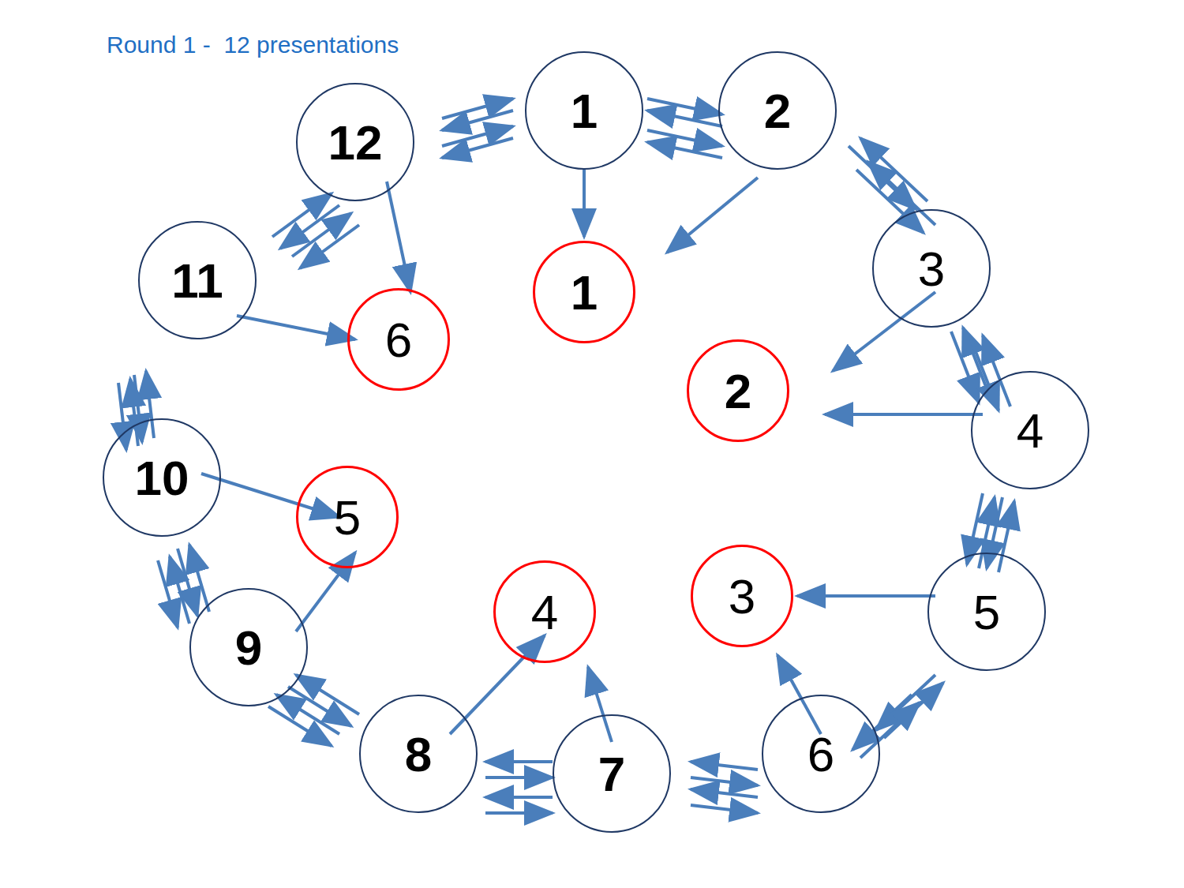Round 1 - 12 presentations
1
2
3
4
5
6
7
8
9
10
11
12
1
2
3
4
5
6